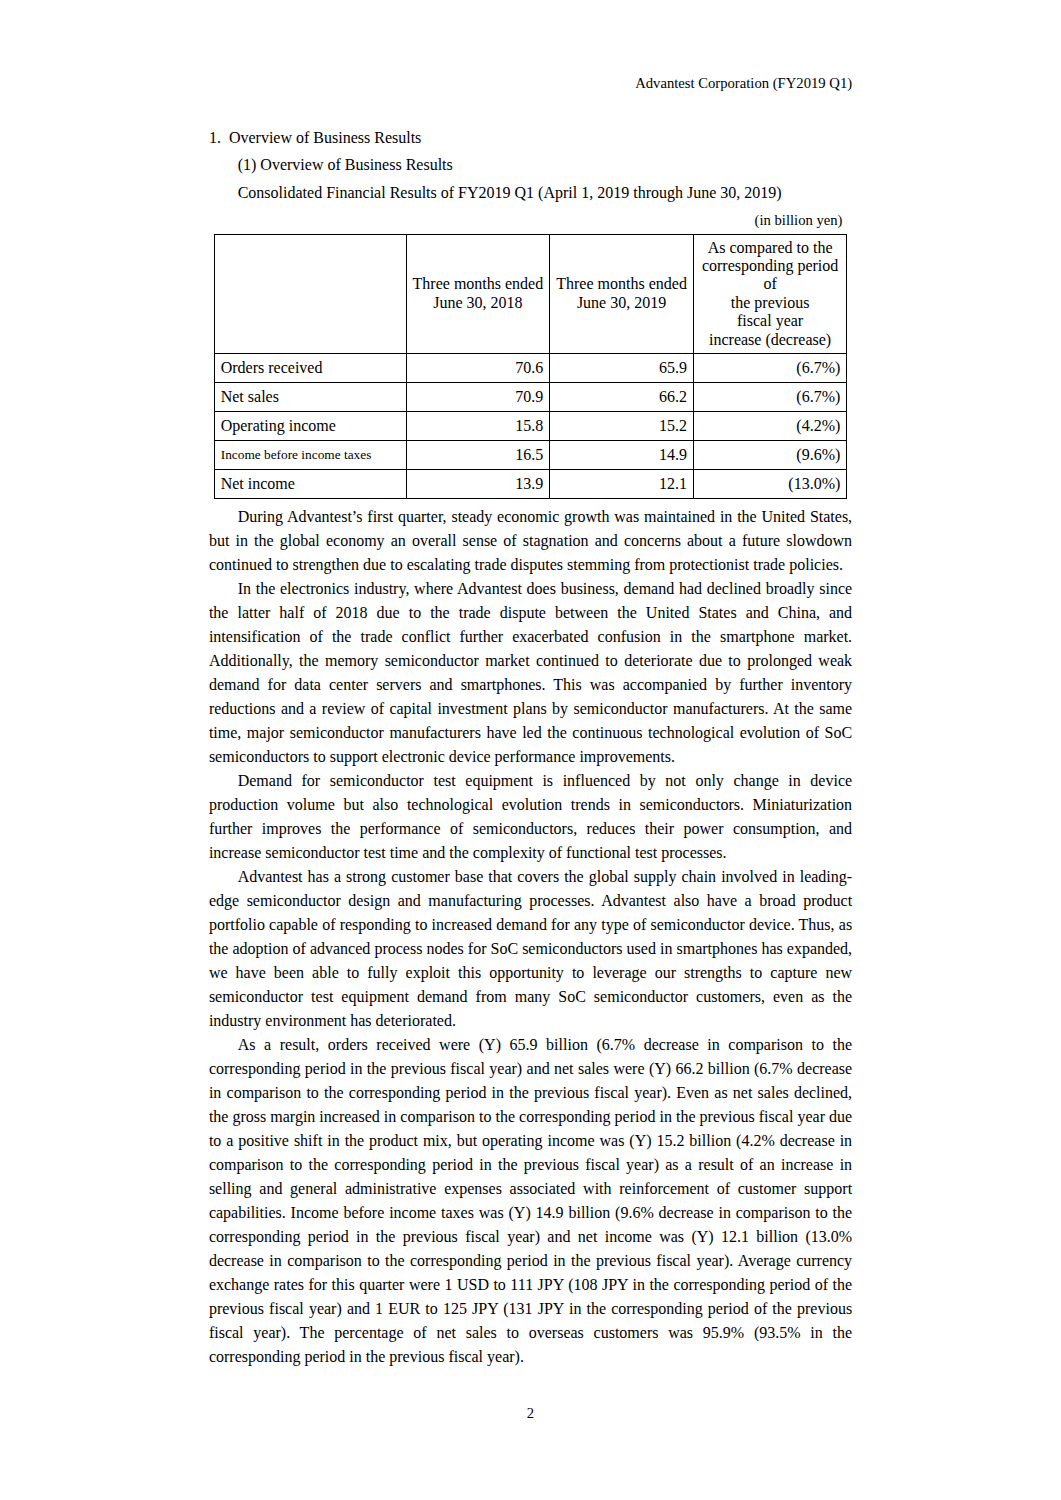Advantest Corporation (FY2019 Q1)
1. Overview of Business Results
(1) Overview of Business Results
Consolidated Financial Results of FY2019 Q1 (April 1, 2019 through June 30, 2019)
(in billion yen)
| | Three months ended June 30, 2018 | Three months ended June 30, 2019 | As compared to the corresponding period of the previous fiscal year increase (decrease) |
| --- | --- | --- | --- |
| Orders received | 70.6 | 65.9 | (6.7%) |
| Net sales | 70.9 | 66.2 | (6.7%) |
| Operating income | 15.8 | 15.2 | (4.2%) |
| Income before income taxes | 16.5 | 14.9 | (9.6%) |
| Net income | 13.9 | 12.1 | (13.0%) |
During Advantest’s first quarter, steady economic growth was maintained in the United States, but in the global economy an overall sense of stagnation and concerns about a future slowdown continued to strengthen due to escalating trade disputes stemming from protectionist trade policies.
In the electronics industry, where Advantest does business, demand had declined broadly since the latter half of 2018 due to the trade dispute between the United States and China, and intensification of the trade conflict further exacerbated confusion in the smartphone market. Additionally, the memory semiconductor market continued to deteriorate due to prolonged weak demand for data center servers and smartphones. This was accompanied by further inventory reductions and a review of capital investment plans by semiconductor manufacturers. At the same time, major semiconductor manufacturers have led the continuous technological evolution of SoC semiconductors to support electronic device performance improvements.
Demand for semiconductor test equipment is influenced by not only change in device production volume but also technological evolution trends in semiconductors. Miniaturization further improves the performance of semiconductors, reduces their power consumption, and increase semiconductor test time and the complexity of functional test processes.
Advantest has a strong customer base that covers the global supply chain involved in leading-edge semiconductor design and manufacturing processes. Advantest also have a broad product portfolio capable of responding to increased demand for any type of semiconductor device. Thus, as the adoption of advanced process nodes for SoC semiconductors used in smartphones has expanded, we have been able to fully exploit this opportunity to leverage our strengths to capture new semiconductor test equipment demand from many SoC semiconductor customers, even as the industry environment has deteriorated.
As a result, orders received were (Y) 65.9 billion (6.7% decrease in comparison to the corresponding period in the previous fiscal year) and net sales were (Y) 66.2 billion (6.7% decrease in comparison to the corresponding period in the previous fiscal year). Even as net sales declined, the gross margin increased in comparison to the corresponding period in the previous fiscal year due to a positive shift in the product mix, but operating income was (Y) 15.2 billion (4.2% decrease in comparison to the corresponding period in the previous fiscal year) as a result of an increase in selling and general administrative expenses associated with reinforcement of customer support capabilities. Income before income taxes was (Y) 14.9 billion (9.6% decrease in comparison to the corresponding period in the previous fiscal year) and net income was (Y) 12.1 billion (13.0% decrease in comparison to the corresponding period in the previous fiscal year). Average currency exchange rates for this quarter were 1 USD to 111 JPY (108 JPY in the corresponding period of the previous fiscal year) and 1 EUR to 125 JPY (131 JPY in the corresponding period of the previous fiscal year). The percentage of net sales to overseas customers was 95.9% (93.5% in the corresponding period in the previous fiscal year).
2